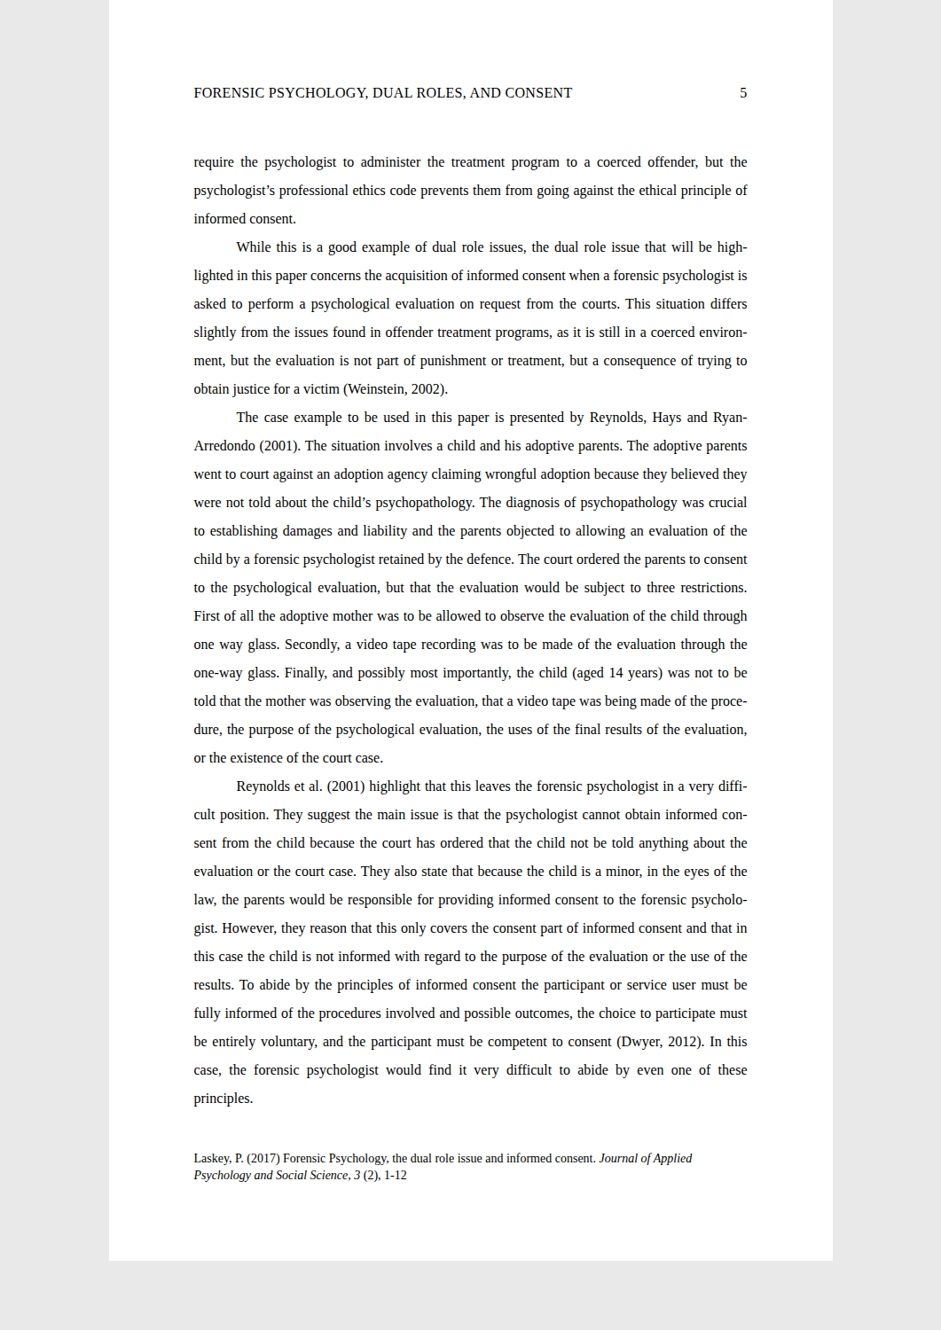Forensic Psychology, Dual Roles, and Consent 5
require the psychologist to administer the treatment program to a coerced offender, but the psychologist’s professional ethics code prevents them from going against the ethical principle of informed consent.
While this is a good example of dual role issues, the dual role issue that will be highlighted in this paper concerns the acquisition of informed consent when a forensic psychologist is asked to perform a psychological evaluation on request from the courts. This situation differs slightly from the issues found in offender treatment programs, as it is still in a coerced environment, but the evaluation is not part of punishment or treatment, but a consequence of trying to obtain justice for a victim (Weinstein, 2002).
The case example to be used in this paper is presented by Reynolds, Hays and Ryan-Arredondo (2001). The situation involves a child and his adoptive parents. The adoptive parents went to court against an adoption agency claiming wrongful adoption because they believed they were not told about the child’s psychopathology. The diagnosis of psychopathology was crucial to establishing damages and liability and the parents objected to allowing an evaluation of the child by a forensic psychologist retained by the defence. The court ordered the parents to consent to the psychological evaluation, but that the evaluation would be subject to three restrictions. First of all the adoptive mother was to be allowed to observe the evaluation of the child through one way glass. Secondly, a video tape recording was to be made of the evaluation through the one-way glass. Finally, and possibly most importantly, the child (aged 14 years) was not to be told that the mother was observing the evaluation, that a video tape was being made of the procedure, the purpose of the psychological evaluation, the uses of the final results of the evaluation, or the existence of the court case.
Reynolds et al. (2001) highlight that this leaves the forensic psychologist in a very difficult position. They suggest the main issue is that the psychologist cannot obtain informed consent from the child because the court has ordered that the child not be told anything about the evaluation or the court case. They also state that because the child is a minor, in the eyes of the law, the parents would be responsible for providing informed consent to the forensic psychologist. However, they reason that this only covers the consent part of informed consent and that in this case the child is not informed with regard to the purpose of the evaluation or the use of the results. To abide by the principles of informed consent the participant or service user must be fully informed of the procedures involved and possible outcomes, the choice to participate must be entirely voluntary, and the participant must be competent to consent (Dwyer, 2012). In this case, the forensic psychologist would find it very difficult to abide by even one of these principles.
Laskey, P. (2017) Forensic Psychology, the dual role issue and informed consent. Journal of Applied Psychology and Social Science, 3 (2), 1-12